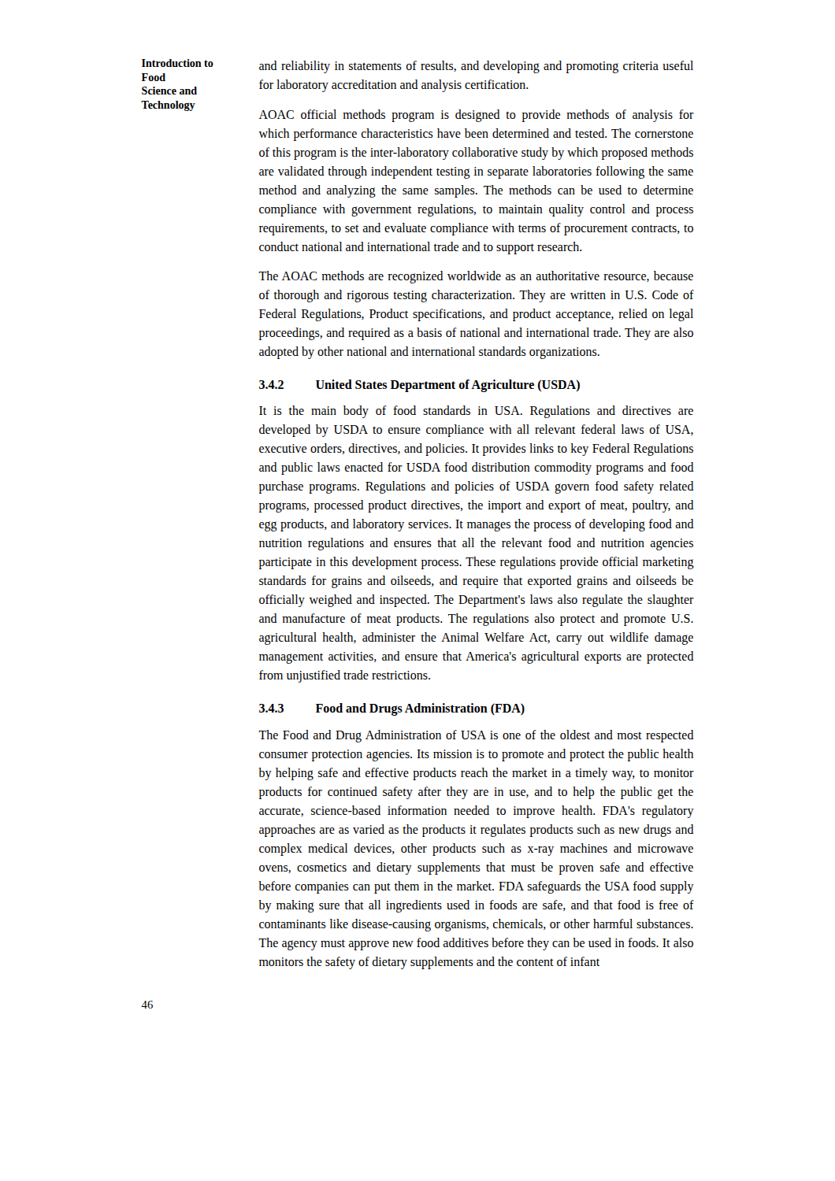Introduction to Food
Science and Technology
and reliability in statements of results, and developing and promoting criteria useful for laboratory accreditation and analysis certification.
AOAC official methods program is designed to provide methods of analysis for which performance characteristics have been determined and tested. The cornerstone of this program is the inter-laboratory collaborative study by which proposed methods are validated through independent testing in separate laboratories following the same method and analyzing the same samples. The methods can be used to determine compliance with government regulations, to maintain quality control and process requirements, to set and evaluate compliance with terms of procurement contracts, to conduct national and international trade and to support research.
The AOAC methods are recognized worldwide as an authoritative resource, because of thorough and rigorous testing characterization. They are written in U.S. Code of Federal Regulations, Product specifications, and product acceptance, relied on legal proceedings, and required as a basis of national and international trade. They are also adopted by other national and international standards organizations.
3.4.2 United States Department of Agriculture (USDA)
It is the main body of food standards in USA. Regulations and directives are developed by USDA to ensure compliance with all relevant federal laws of USA, executive orders, directives, and policies. It provides links to key Federal Regulations and public laws enacted for USDA food distribution commodity programs and food purchase programs. Regulations and policies of USDA govern food safety related programs, processed product directives, the import and export of meat, poultry, and egg products, and laboratory services. It manages the process of developing food and nutrition regulations and ensures that all the relevant food and nutrition agencies participate in this development process. These regulations provide official marketing standards for grains and oilseeds, and require that exported grains and oilseeds be officially weighed and inspected. The Department's laws also regulate the slaughter and manufacture of meat products. The regulations also protect and promote U.S. agricultural health, administer the Animal Welfare Act, carry out wildlife damage management activities, and ensure that America's agricultural exports are protected from unjustified trade restrictions.
3.4.3 Food and Drugs Administration (FDA)
The Food and Drug Administration of USA is one of the oldest and most respected consumer protection agencies. Its mission is to promote and protect the public health by helping safe and effective products reach the market in a timely way, to monitor products for continued safety after they are in use, and to help the public get the accurate, science-based information needed to improve health. FDA's regulatory approaches are as varied as the products it regulates products such as new drugs and complex medical devices, other products such as x-ray machines and microwave ovens, cosmetics and dietary supplements that must be proven safe and effective before companies can put them in the market. FDA safeguards the USA food supply by making sure that all ingredients used in foods are safe, and that food is free of contaminants like disease-causing organisms, chemicals, or other harmful substances. The agency must approve new food additives before they can be used in foods. It also monitors the safety of dietary supplements and the content of infant
46